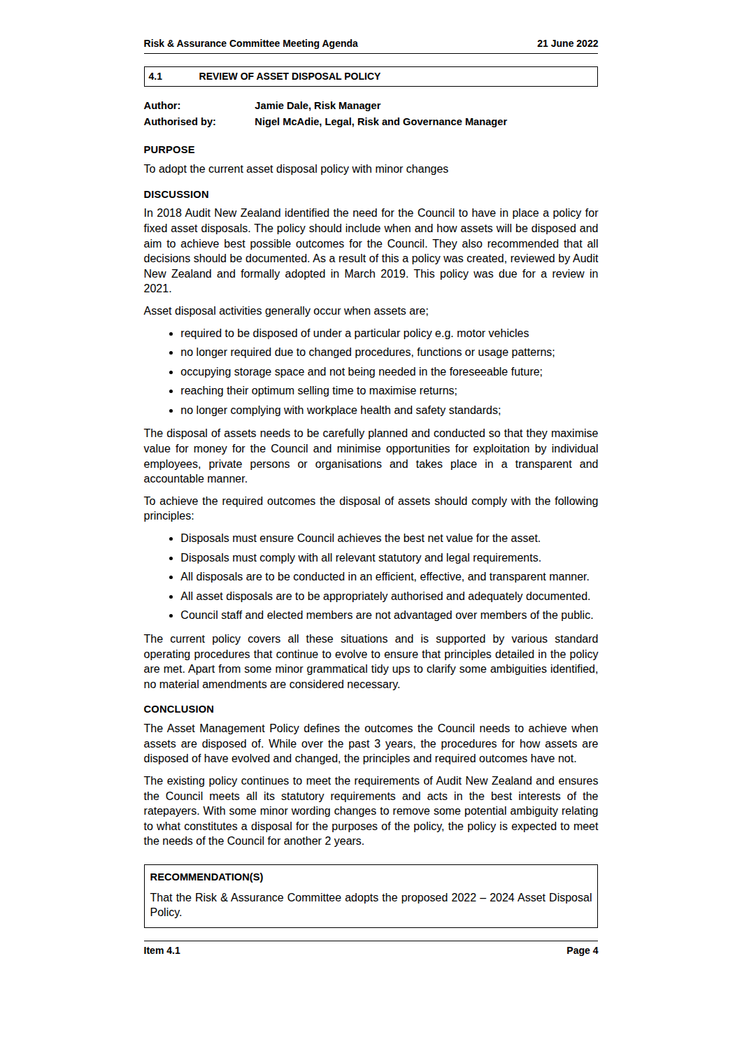Risk & Assurance Committee Meeting Agenda
21 June 2022
4.1 REVIEW OF ASSET DISPOSAL POLICY
| Author: | Jamie Dale, Risk Manager |
| Authorised by: | Nigel McAdie, Legal, Risk and Governance Manager |
PURPOSE
To adopt the current asset disposal policy with minor changes
DISCUSSION
In 2018 Audit New Zealand identified the need for the Council to have in place a policy for fixed asset disposals. The policy should include when and how assets will be disposed and aim to achieve best possible outcomes for the Council. They also recommended that all decisions should be documented. As a result of this a policy was created, reviewed by Audit New Zealand and formally adopted in March 2019. This policy was due for a review in 2021.
Asset disposal activities generally occur when assets are;
required to be disposed of under a particular policy e.g. motor vehicles
no longer required due to changed procedures, functions or usage patterns;
occupying storage space and not being needed in the foreseeable future;
reaching their optimum selling time to maximise returns;
no longer complying with workplace health and safety standards;
The disposal of assets needs to be carefully planned and conducted so that they maximise value for money for the Council and minimise opportunities for exploitation by individual employees, private persons or organisations and takes place in a transparent and accountable manner.
To achieve the required outcomes the disposal of assets should comply with the following principles:
Disposals must ensure Council achieves the best net value for the asset.
Disposals must comply with all relevant statutory and legal requirements.
All disposals are to be conducted in an efficient, effective, and transparent manner.
All asset disposals are to be appropriately authorised and adequately documented.
Council staff and elected members are not advantaged over members of the public.
The current policy covers all these situations and is supported by various standard operating procedures that continue to evolve to ensure that principles detailed in the policy are met. Apart from some minor grammatical tidy ups to clarify some ambiguities identified, no material amendments are considered necessary.
CONCLUSION
The Asset Management Policy defines the outcomes the Council needs to achieve when assets are disposed of. While over the past 3 years, the procedures for how assets are disposed of have evolved and changed, the principles and required outcomes have not.
The existing policy continues to meet the requirements of Audit New Zealand and ensures the Council meets all its statutory requirements and acts in the best interests of the ratepayers. With some minor wording changes to remove some potential ambiguity relating to what constitutes a disposal for the purposes of the policy, the policy is expected to meet the needs of the Council for another 2 years.
RECOMMENDATION(S)
That the Risk & Assurance Committee adopts the proposed 2022 – 2024 Asset Disposal Policy.
Item 4.1
Page 4